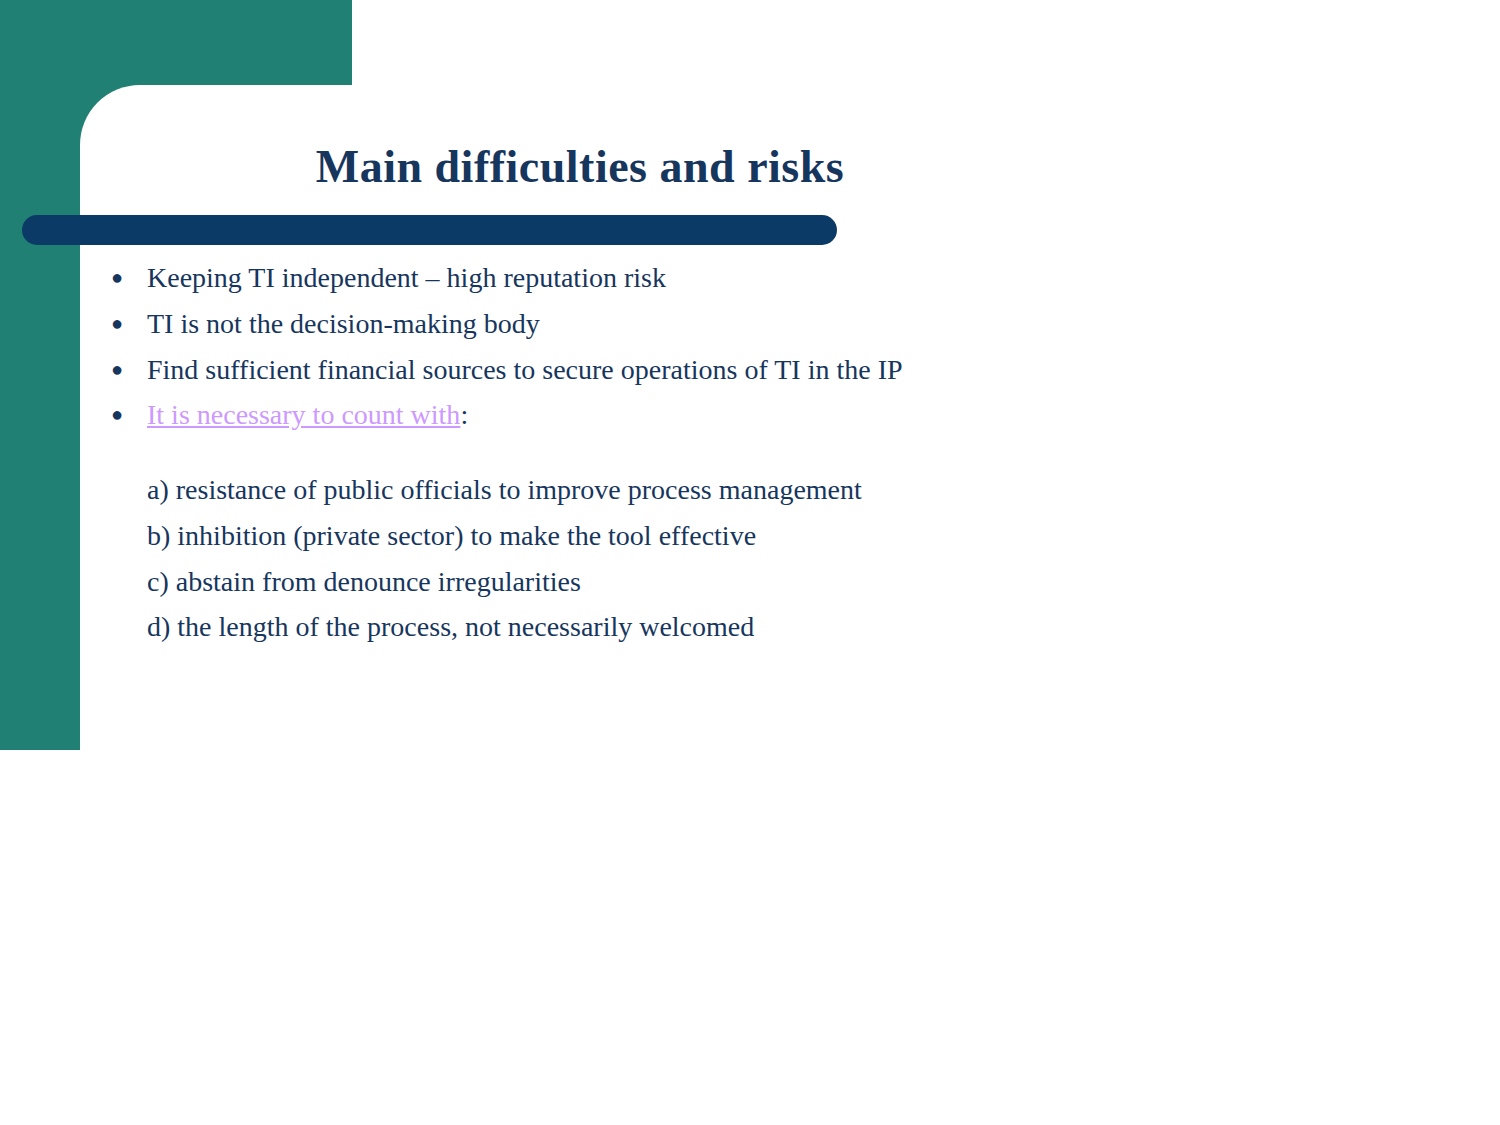Main difficulties and risks
Keeping TI independent – high reputation risk
TI is not the decision-making body
Find sufficient financial sources to secure operations of TI in the IP
It is necessary to count with:
a) resistance of public officials to improve process management
b) inhibition (private sector) to make the tool effective
c) abstain from denounce irregularities
d) the length of the process, not necessarily welcomed